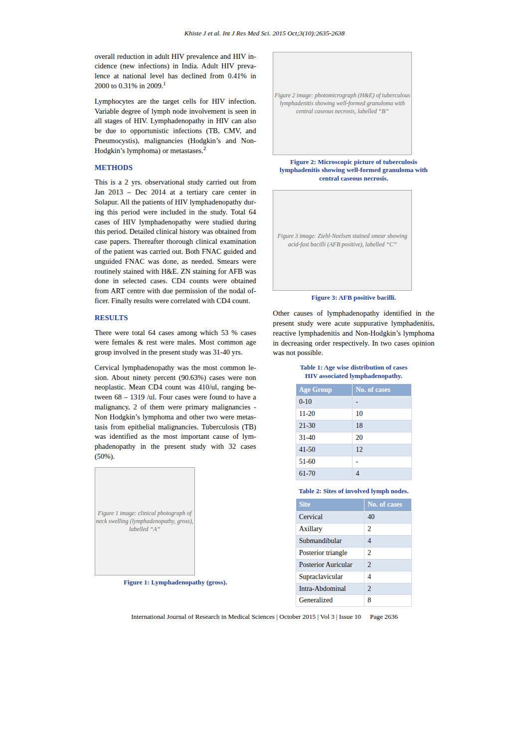Khiste J et al. Int J Res Med Sci. 2015 Oct;3(10):2635-2638
overall reduction in adult HIV prevalence and HIV incidence (new infections) in India. Adult HIV prevalence at national level has declined from 0.41% in 2000 to 0.31% in 2009.1
Lymphocytes are the target cells for HIV infection. Variable degree of lymph node involvement is seen in all stages of HIV. Lymphadenopathy in HIV can also be due to opportunistic infections (TB, CMV, and Pneumocystis), malignancies (Hodgkin’s and Non-Hodgkin’s lymphoma) or metastases.2
Methods
This is a 2 yrs. observational study carried out from Jan 2013 – Dec 2014 at a tertiary care center in Solapur. All the patients of HIV lymphadenopathy during this period were included in the study. Total 64 cases of HIV lymphadenopathy were studied during this period. Detailed clinical history was obtained from case papers. Thereafter thorough clinical examination of the patient was carried out. Both FNAC guided and unguided FNAC was done, as needed. Smears were routinely stained with H&E. ZN staining for AFB was done in selected cases. CD4 counts were obtained from ART centre with due permission of the nodal officer. Finally results were correlated with CD4 count.
Results
There were total 64 cases among which 53 % cases were females & rest were males. Most common age group involved in the present study was 31-40 yrs.
Cervical lymphadenopathy was the most common lesion. About ninety percent (90.63%) cases were non neoplastic. Mean CD4 count was 410/ul, ranging between 68 – 1319 /ul. Four cases were found to have a malignancy, 2 of them were primary malignancies -Non Hodgkin’s lymphoma and other two were metastasis from epithelial malignancies. Tuberculosis (TB) was identified as the most important cause of lymphadenopathy in the present study with 32 cases (50%).
Figure 1 image: clinical photograph of neck swelling (lymphadenopathy, gross), labelled “A”
Figure 1: Lymphadenopathy (gross).
Figure 2 image: photomicrograph (H&E) of tuberculous lymphadenitis showing well-formed granuloma with central caseous necrosis, labelled “B”
Figure 2: Microscopic picture of tuberculosis lymphadenitis showing well-formed granuloma with central caseous necrosis.
Figure 3 image: Ziehl-Neelsen stained smear showing acid-fast bacilli (AFB positive), labelled “C”
Figure 3: AFB positive bacilli.
Other causes of lymphadenopathy identified in the present study were acute suppurative lymphadenitis, reactive lymphadenitis and Non-Hodgkin’s lymphoma in decreasing order respectively. In two cases opinion was not possible.
Table 1: Age wise distribution of cases HIV associated lymphadenopathy.
| Age Group | No. of cases |
| --- | --- |
| 0-10 | - |
| 11-20 | 10 |
| 21-30 | 18 |
| 31-40 | 20 |
| 41-50 | 12 |
| 51-60 | - |
| 61-70 | 4 |
Table 2: Sites of involved lymph nodes.
| Site | No. of cases |
| --- | --- |
| Cervical | 40 |
| Axillary | 2 |
| Submandibular | 4 |
| Posterior triangle | 2 |
| Posterior Auricular | 2 |
| Supraclavicular | 4 |
| Intra-Abdominal | 2 |
| Generalized | 8 |
International Journal of Research in Medical Sciences | October 2015 | Vol 3 | Issue 10Page 2636